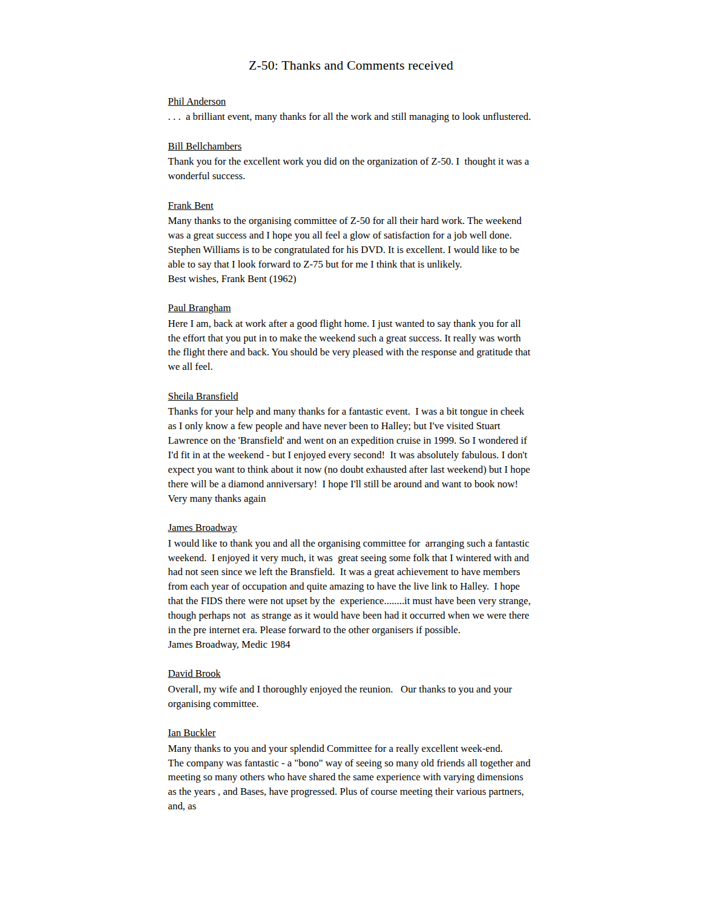Z-50: Thanks and Comments received
Phil Anderson
. . . a brilliant event, many thanks for all the work and still managing to look unflustered.
Bill Bellchambers
Thank you for the excellent work you did on the organization of Z-50. I thought it was a wonderful success.
Frank Bent
Many thanks to the organising committee of Z-50 for all their hard work. The weekend was a great success and I hope you all feel a glow of satisfaction for a job well done. Stephen Williams is to be congratulated for his DVD. It is excellent. I would like to be able to say that I look forward to Z-75 but for me I think that is unlikely.
Best wishes, Frank Bent (1962)
Paul Brangham
Here I am, back at work after a good flight home. I just wanted to say thank you for all the effort that you put in to make the weekend such a great success. It really was worth the flight there and back. You should be very pleased with the response and gratitude that we all feel.
Sheila Bransfield
Thanks for your help and many thanks for a fantastic event. I was a bit tongue in cheek as I only know a few people and have never been to Halley; but I've visited Stuart Lawrence on the 'Bransfield' and went on an expedition cruise in 1999. So I wondered if I'd fit in at the weekend - but I enjoyed every second! It was absolutely fabulous. I don't expect you want to think about it now (no doubt exhausted after last weekend) but I hope there will be a diamond anniversary! I hope I'll still be around and want to book now!
Very many thanks again
James Broadway
I would like to thank you and all the organising committee for arranging such a fantastic weekend. I enjoyed it very much, it was great seeing some folk that I wintered with and had not seen since we left the Bransfield. It was a great achievement to have members from each year of occupation and quite amazing to have the live link to Halley. I hope that the FIDS there were not upset by the experience........it must have been very strange, though perhaps not as strange as it would have been had it occurred when we were there in the pre internet era. Please forward to the other organisers if possible.
James Broadway, Medic 1984
David Brook
Overall, my wife and I thoroughly enjoyed the reunion. Our thanks to you and your organising committee.
Ian Buckler
Many thanks to you and your splendid Committee for a really excellent week-end.
The company was fantastic - a "bono" way of seeing so many old friends all together and meeting so many others who have shared the same experience with varying dimensions as the years , and Bases, have progressed. Plus of course meeting their various partners, and, as